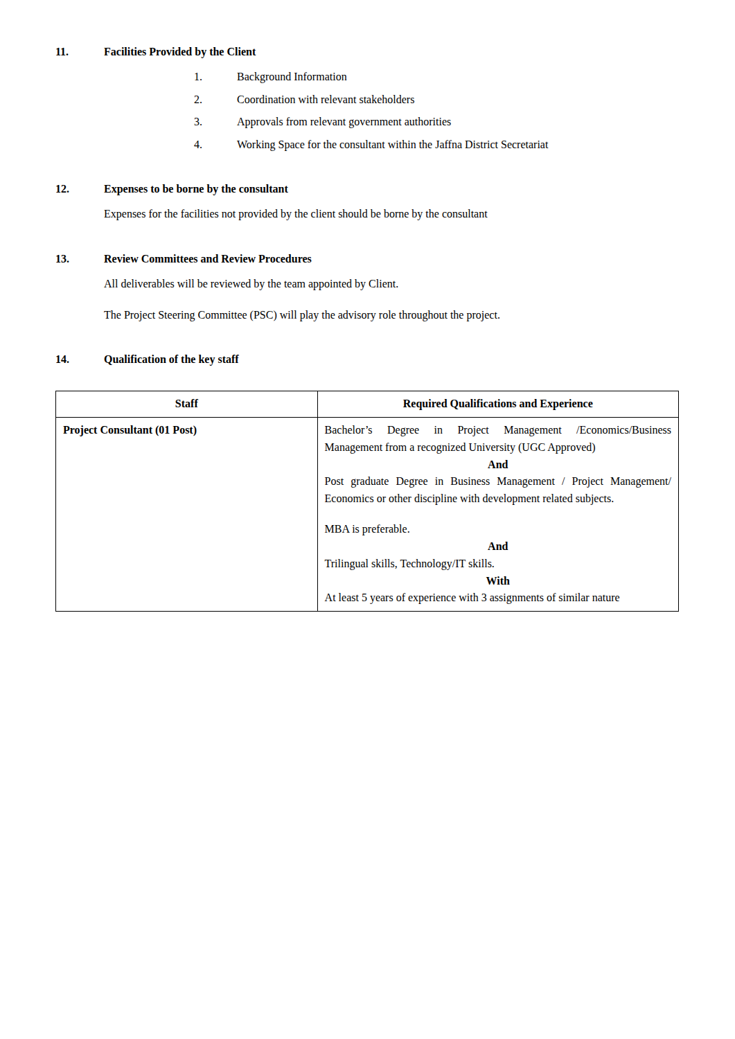11. Facilities Provided by the Client
Background Information
Coordination with relevant stakeholders
Approvals from relevant government authorities
Working Space for the consultant within the Jaffna District Secretariat
12. Expenses to be borne by the consultant
Expenses for the facilities not provided by the client should be borne by the consultant
13. Review Committees and Review Procedures
All deliverables will be reviewed by the team appointed by Client.
The Project Steering Committee (PSC) will play the advisory role throughout the project.
14. Qualification of the key staff
| Staff | Required Qualifications and Experience |
| --- | --- |
| Project Consultant (01 Post) | Bachelor’s Degree in Project Management /Economics/Business Management from a recognized University (UGC Approved) And Post graduate Degree in Business Management / Project Management/ Economics or other discipline with development related subjects. MBA is preferable. And Trilingual skills, Technology/IT skills. With At least 5 years of experience with 3 assignments of similar nature |